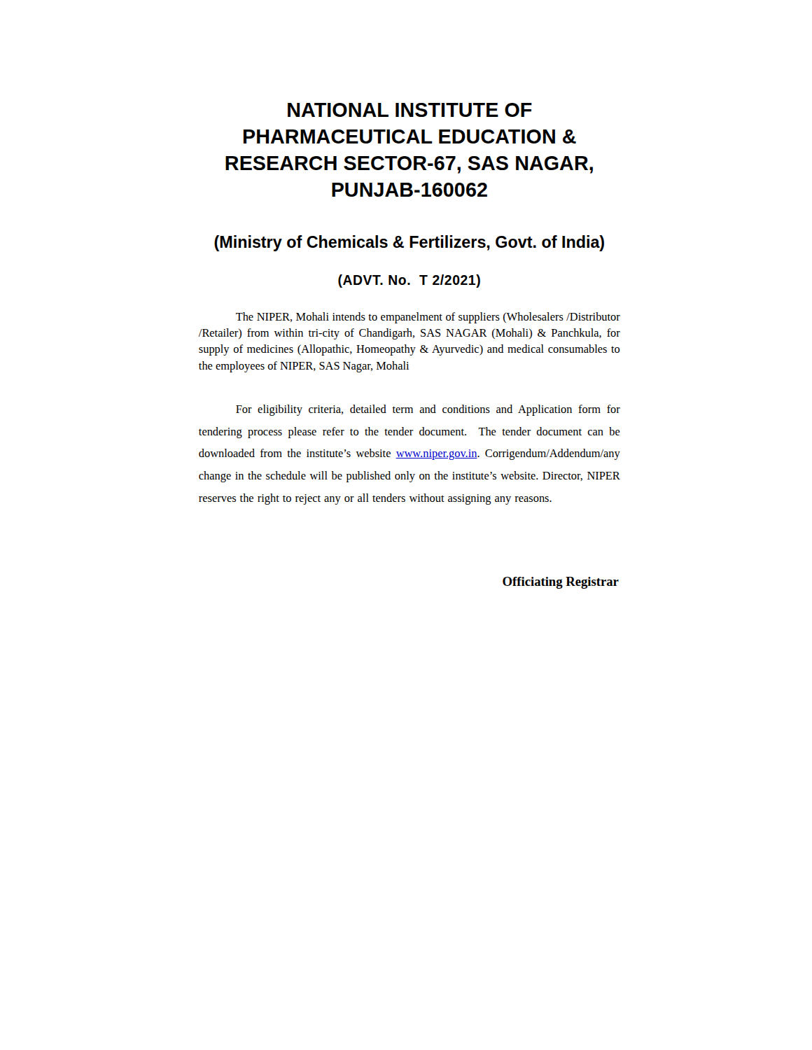NATIONAL INSTITUTE OF PHARMACEUTICAL EDUCATION & RESEARCH SECTOR-67, SAS NAGAR, PUNJAB-160062
(Ministry of Chemicals & Fertilizers, Govt. of India)
(ADVT. No. T 2/2021)
The NIPER, Mohali intends to empanelment of suppliers (Wholesalers /Distributor /Retailer) from within tri-city of Chandigarh, SAS NAGAR (Mohali) & Panchkula, for supply of medicines (Allopathic, Homeopathy & Ayurvedic) and medical consumables to the employees of NIPER, SAS Nagar, Mohali
For eligibility criteria, detailed term and conditions and Application form for tendering process please refer to the tender document. The tender document can be downloaded from the institute’s website www.niper.gov.in. Corrigendum/Addendum/any change in the schedule will be published only on the institute’s website. Director, NIPER reserves the right to reject any or all tenders without assigning any reasons.
Officiating Registrar